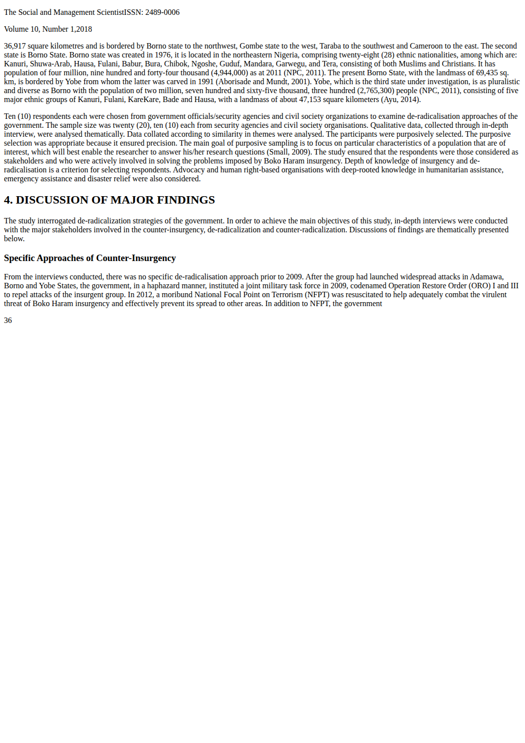The Social and Management ScientistISSN: 2489-0006
Volume 10, Number 1,2018
36,917 square kilometres and is bordered by Borno state to the northwest, Gombe state to the west, Taraba to the southwest and Cameroon to the east. The second state is Borno State. Borno state was created in 1976, it is located in the northeastern Nigeria, comprising twenty-eight (28) ethnic nationalities, among which are: Kanuri, Shuwa-Arab, Hausa, Fulani, Babur, Bura, Chibok, Ngoshe, Guduf, Mandara, Garwegu, and Tera, consisting of both Muslims and Christians. It has population of four million, nine hundred and forty-four thousand (4,944,000) as at 2011 (NPC, 2011). The present Borno State, with the landmass of 69,435 sq. km, is bordered by Yobe from whom the latter was carved in 1991 (Aborisade and Mundt, 2001). Yobe, which is the third state under investigation, is as pluralistic and diverse as Borno with the population of two million, seven hundred and sixty-five thousand, three hundred (2,765,300) people (NPC, 2011), consisting of five major ethnic groups of Kanuri, Fulani, KareKare, Bade and Hausa, with a landmass of about 47,153 square kilometers (Ayu, 2014).
Ten (10) respondents each were chosen from government officials/security agencies and civil society organizations to examine de-radicalisation approaches of the government. The sample size was twenty (20), ten (10) each from security agencies and civil society organisations. Qualitative data, collected through in-depth interview, were analysed thematically. Data collated according to similarity in themes were analysed. The participants were purposively selected. The purposive selection was appropriate because it ensured precision. The main goal of purposive sampling is to focus on particular characteristics of a population that are of interest, which will best enable the researcher to answer his/her research questions (Small, 2009). The study ensured that the respondents were those considered as stakeholders and who were actively involved in solving the problems imposed by Boko Haram insurgency. Depth of knowledge of insurgency and de-radicalisation is a criterion for selecting respondents. Advocacy and human right-based organisations with deep-rooted knowledge in humanitarian assistance, emergency assistance and disaster relief were also considered.
4. DISCUSSION OF MAJOR FINDINGS
The study interrogated de-radicalization strategies of the government. In order to achieve the main objectives of this study, in-depth interviews were conducted with the major stakeholders involved in the counter-insurgency, de-radicalization and counter-radicalization. Discussions of findings are thematically presented below.
Specific Approaches of Counter-Insurgency
From the interviews conducted, there was no specific de-radicalisation approach prior to 2009. After the group had launched widespread attacks in Adamawa, Borno and Yobe States, the government, in a haphazard manner, instituted a joint military task force in 2009, codenamed Operation Restore Order (ORO) I and III to repel attacks of the insurgent group. In 2012, a moribund National Focal Point on Terrorism (NFPT) was resuscitated to help adequately combat the virulent threat of Boko Haram insurgency and effectively prevent its spread to other areas. In addition to NFPT, the government
36